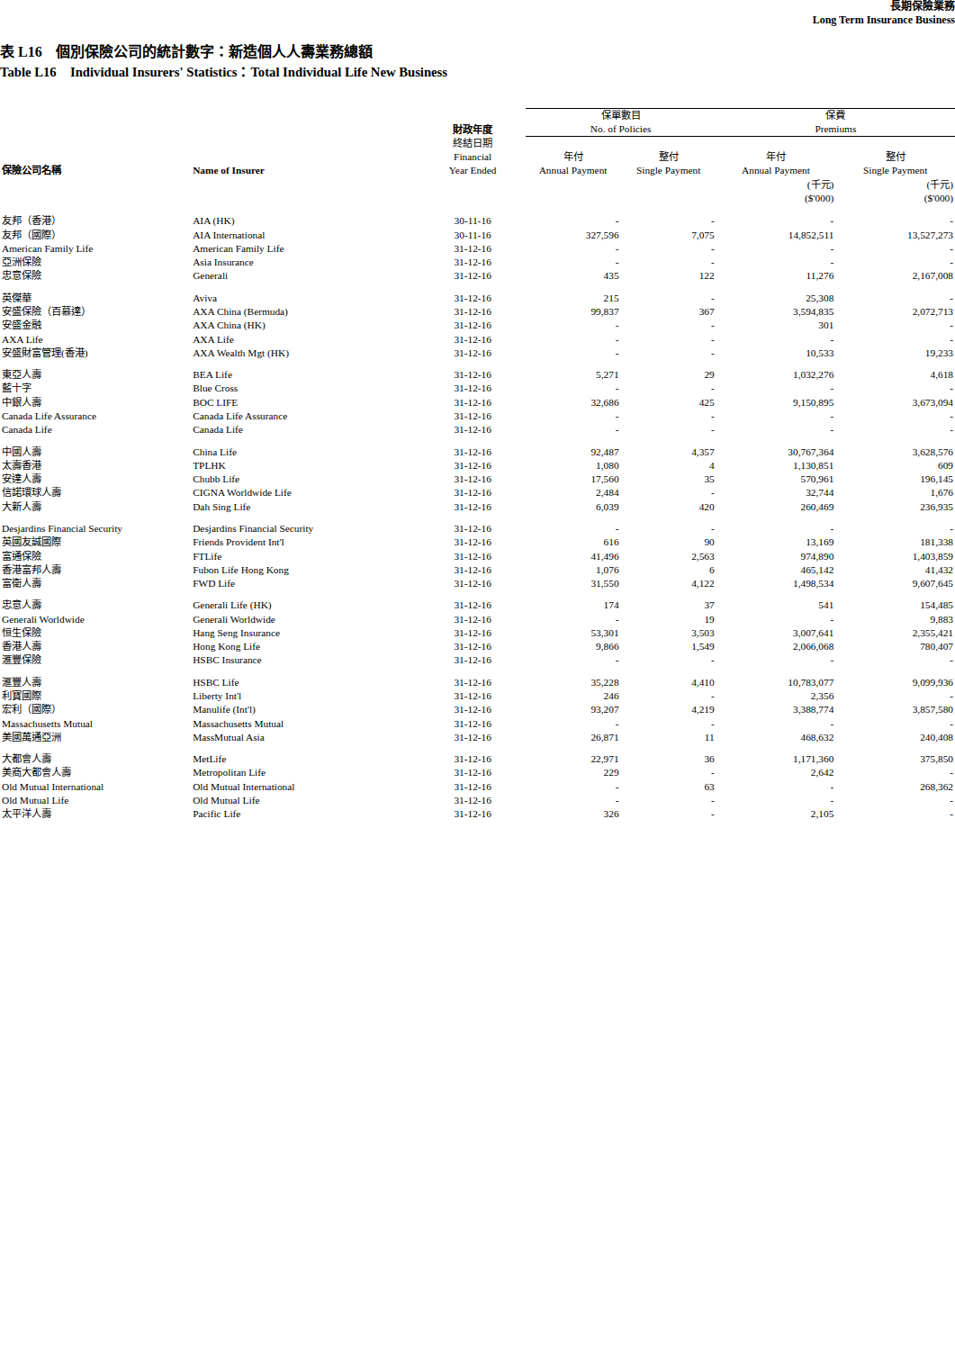長期保險業務
Long Term Insurance Business
表 L16個別保險公司的統計數字：新造個人人壽業務總額
Table L16 Individual Insurers' Statistics：Total Individual Life New Business
| | | | 保單數目 | 保費 |
| --- | --- | --- | --- | --- |
| | | 財政年度 | No. of Policies | Premiums |
| | | 終結日期 Financial | 年付 | 整付 | 年付 | 整付 |
| 保險公司名稱 | Name of Insurer | Year Ended | Annual Payment | Single Payment | Annual Payment | Single Payment |
| | | | | | (千元) | (千元) |
| | | | | | ($'000) | ($'000) |
| 友邦（香港） | AIA (HK) | 30-11-16 | - | - | - | - |
| 友邦（國際） | AIA International | 30-11-16 | 327,596 | 7,075 | 14,852,511 | 13,527,273 |
| American Family Life | American Family Life | 31-12-16 | - | - | - | - |
| 亞洲保險 | Asia Insurance | 31-12-16 | - | - | - | - |
| 忠意保險 | Generali | 31-12-16 | 435 | 122 | 11,276 | 2,167,008 |
| 英傑華 | Aviva | 31-12-16 | 215 | - | 25,308 | - |
| 安盛保險（百慕達） | AXA China (Bermuda) | 31-12-16 | 99,837 | 367 | 3,594,835 | 2,072,713 |
| 安盛金融 | AXA China (HK) | 31-12-16 | - | - | 301 | - |
| AXA Life | AXA Life | 31-12-16 | - | - | - | - |
| 安盛財富管理(香港) | AXA Wealth Mgt (HK) | 31-12-16 | - | - | 10,533 | 19,233 |
| 東亞人壽 | BEA Life | 31-12-16 | 5,271 | 29 | 1,032,276 | 4,618 |
| 藍十字 | Blue Cross | 31-12-16 | - | - | - | - |
| 中銀人壽 | BOC LIFE | 31-12-16 | 32,686 | 425 | 9,150,895 | 3,673,094 |
| Canada Life Assurance | Canada Life Assurance | 31-12-16 | - | - | - | - |
| Canada Life | Canada Life | 31-12-16 | - | - | - | - |
| 中國人壽 | China Life | 31-12-16 | 92,487 | 4,357 | 30,767,364 | 3,628,576 |
| 太壽香港 | TPLHK | 31-12-16 | 1,080 | 4 | 1,130,851 | 609 |
| 安達人壽 | Chubb Life | 31-12-16 | 17,560 | 35 | 570,961 | 196,145 |
| 信諾環球人壽 | CIGNA Worldwide Life | 31-12-16 | 2,484 | - | 32,744 | 1,676 |
| 大新人壽 | Dah Sing Life | 31-12-16 | 6,039 | 420 | 260,469 | 236,935 |
| Desjardins Financial Security | Desjardins Financial Security | 31-12-16 | - | - | - | - |
| 英國友誠國際 | Friends Provident Int'l | 31-12-16 | 616 | 90 | 13,169 | 181,338 |
| 富通保險 | FTLife | 31-12-16 | 41,496 | 2,563 | 974,890 | 1,403,859 |
| 香港富邦人壽 | Fubon Life Hong Kong | 31-12-16 | 1,076 | 6 | 465,142 | 41,432 |
| 富衛人壽 | FWD Life | 31-12-16 | 31,550 | 4,122 | 1,498,534 | 9,607,645 |
| 忠意人壽 | Generali Life (HK) | 31-12-16 | 174 | 37 | 541 | 154,485 |
| Generali Worldwide | Generali Worldwide | 31-12-16 | - | 19 | - | 9,883 |
| 恒生保險 | Hang Seng Insurance | 31-12-16 | 53,301 | 3,503 | 3,007,641 | 2,355,421 |
| 香港人壽 | Hong Kong Life | 31-12-16 | 9,866 | 1,549 | 2,066,068 | 780,407 |
| 滙豐保險 | HSBC Insurance | 31-12-16 | - | - | - | - |
| 滙豐人壽 | HSBC Life | 31-12-16 | 35,228 | 4,410 | 10,783,077 | 9,099,936 |
| 利寶國際 | Liberty Int'l | 31-12-16 | 246 | - | 2,356 | - |
| 宏利（國際） | Manulife (Int'l) | 31-12-16 | 93,207 | 4,219 | 3,388,774 | 3,857,580 |
| Massachusetts Mutual | Massachusetts Mutual | 31-12-16 | - | - | - | - |
| 美國萬通亞洲 | MassMutual Asia | 31-12-16 | 26,871 | 11 | 468,632 | 240,408 |
| 大都會人壽 | MetLife | 31-12-16 | 22,971 | 36 | 1,171,360 | 375,850 |
| 美商大都會人壽 | Metropolitan Life | 31-12-16 | 229 | - | 2,642 | - |
| Old Mutual International | Old Mutual International | 31-12-16 | - | 63 | - | 268,362 |
| Old Mutual Life | Old Mutual Life | 31-12-16 | - | - | - | - |
| 太平洋人壽 | Pacific Life | 31-12-16 | 326 | - | 2,105 | - |